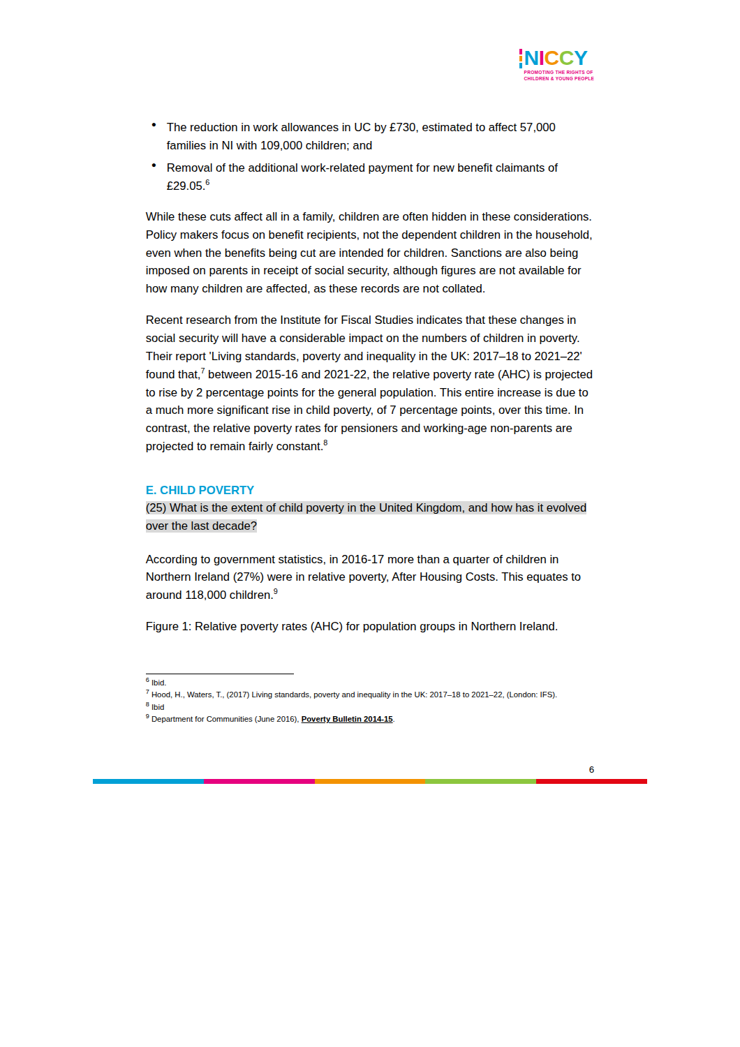NICCY
Promoting the rights of
children & young people
The reduction in work allowances in UC by £730, estimated to affect 57,000 families in NI with 109,000 children; and
Removal of the additional work-related payment for new benefit claimants of £29.05.6
While these cuts affect all in a family, children are often hidden in these considerations. Policy makers focus on benefit recipients, not the dependent children in the household, even when the benefits being cut are intended for children. Sanctions are also being imposed on parents in receipt of social security, although figures are not available for how many children are affected, as these records are not collated.
Recent research from the Institute for Fiscal Studies indicates that these changes in social security will have a considerable impact on the numbers of children in poverty. Their report 'Living standards, poverty and inequality in the UK: 2017–18 to 2021–22' found that,7 between 2015-16 and 2021-22, the relative poverty rate (AHC) is projected to rise by 2 percentage points for the general population. This entire increase is due to a much more significant rise in child poverty, of 7 percentage points, over this time. In contrast, the relative poverty rates for pensioners and working-age non-parents are projected to remain fairly constant.8
E. CHILD POVERTY
(25) What is the extent of child poverty in the United Kingdom, and how has it evolved over the last decade?
According to government statistics, in 2016-17 more than a quarter of children in Northern Ireland (27%) were in relative poverty, After Housing Costs. This equates to around 118,000 children.9
Figure 1: Relative poverty rates (AHC) for population groups in Northern Ireland.
6 Ibid.
7 Hood, H., Waters, T., (2017) Living standards, poverty and inequality in the UK: 2017–18 to 2021–22, (London: IFS).
8 Ibid
9 Department for Communities (June 2016), Poverty Bulletin 2014-15.
6